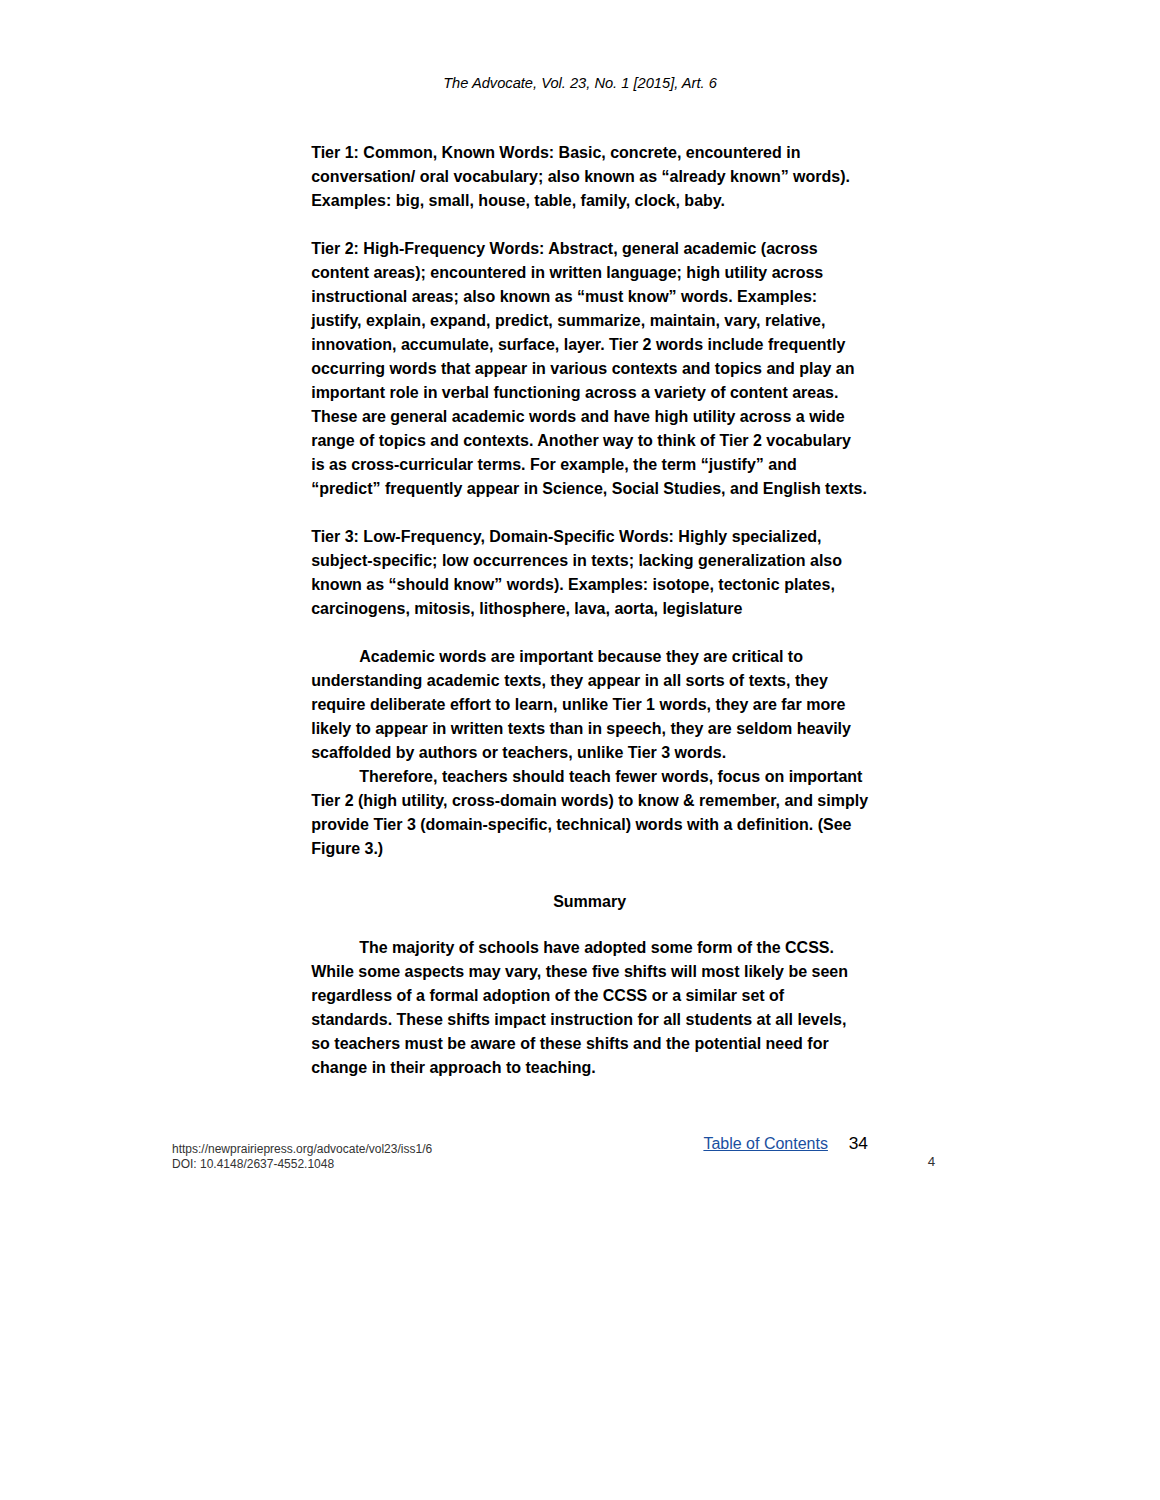The Advocate, Vol. 23, No. 1 [2015], Art. 6
Tier 1: Common, Known Words: Basic, concrete, encountered in conversation/ oral vocabulary; also known as “already known” words). Examples: big, small, house, table, family, clock, baby.
Tier 2: High-Frequency Words: Abstract, general academic (across content areas); encountered in written language; high utility across instructional areas; also known as “must know” words. Examples: justify, explain, expand, predict, summarize, maintain, vary, relative, innovation, accumulate, surface, layer. Tier 2 words include frequently occurring words that appear in various contexts and topics and play an important role in verbal functioning across a variety of content areas. These are general academic words and have high utility across a wide range of topics and contexts. Another way to think of Tier 2 vocabulary is as cross-curricular terms. For example, the term “justify” and “predict” frequently appear in Science, Social Studies, and English texts.
Tier 3: Low-Frequency, Domain-Specific Words: Highly specialized, subject-specific; low occurrences in texts; lacking generalization also known as “should know” words). Examples: isotope, tectonic plates, carcinogens, mitosis, lithosphere, lava, aorta, legislature
Academic words are important because they are critical to understanding academic texts, they appear in all sorts of texts, they require deliberate effort to learn, unlike Tier 1 words, they are far more likely to appear in written texts than in speech, they are seldom heavily scaffolded by authors or teachers, unlike Tier 3 words.
Therefore, teachers should teach fewer words, focus on important Tier 2 (high utility, cross-domain words) to know & remember, and simply provide Tier 3 (domain-specific, technical) words with a definition. (See Figure 3.)
Summary
The majority of schools have adopted some form of the CCSS. While some aspects may vary, these five shifts will most likely be seen regardless of a formal adoption of the CCSS or a similar set of standards. These shifts impact instruction for all students at all levels, so teachers must be aware of these shifts and the potential need for change in their approach to teaching.
Table of Contents 34
https://newprairiepress.org/advocate/vol23/iss1/6
DOI: 10.4148/2637-4552.1048
4